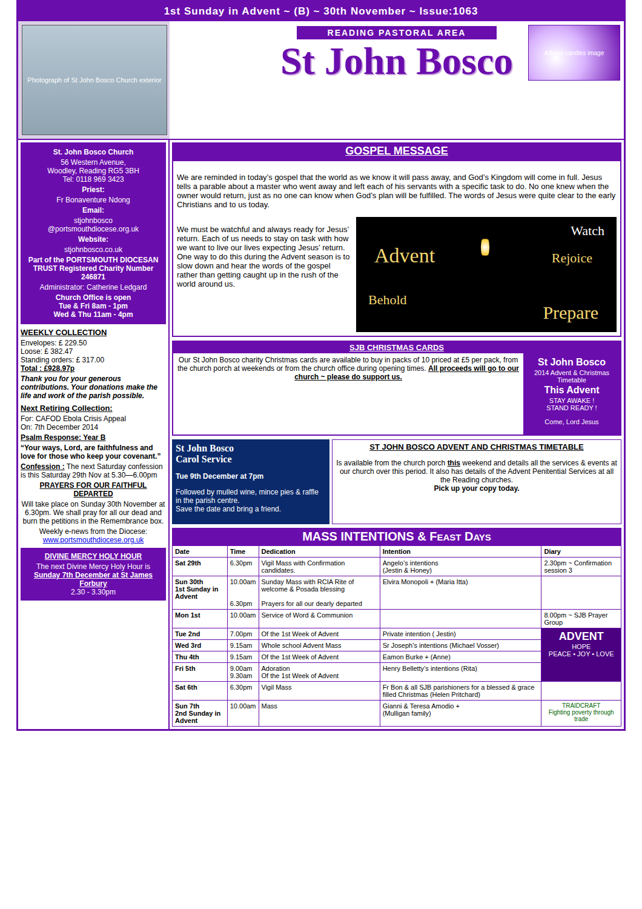1st Sunday in Advent ~ (B) ~ 30th November ~ Issue:1063
Photograph of St John Bosco Church exterior
READING PASTORAL AREA
St John Bosco
Advent candles image
St. John Bosco Church
56 Western Avenue,
Woodley, Reading RG5 3BH
Tel: 0118 969 3423
Priest:
Fr Bonaventure Ndong
Email:
stjohnbosco
@portsmouthdiocese.org.uk
Website:
stjohnbosco.co.uk
Part of the PORTSMOUTH DIOCESAN TRUST Registered Charity Number 246871
Administrator: Catherine Ledgard
Church Office is open
Tue & Fri 8am - 1pm
Wed & Thu 11am - 4pm
WEEKLY COLLECTION
Envelopes: £ 229.50
Loose: £ 382.47
Standing orders: £ 317.00
Total : £928.97p
Thank you for your generous contributions. Your donations make the life and work of the parish possible.
Next Retiring Collection:
For: CAFOD Ebola Crisis Appeal
On: 7th December 2014
Psalm Response: Year B
“Your ways, Lord, are faithfulness and love for those who keep your covenant.”
Confession : The next Saturday confession is this Saturday 29th Nov at 5.30—6.00pm
PRAYERS FOR OUR FAITHFUL DEPARTED
Will take place on Sunday 30th November at 6.30pm. We shall pray for all our dead and burn the petitions in the Remembrance box.
Weekly e-news from the Diocese:
www.portsmouthdiocese.org.uk
DIVINE MERCY HOLY HOUR
The next Divine Mercy Holy Hour is Sunday 7th December at St James Forbury
2.30 - 3.30pm
GOSPEL MESSAGE
We are reminded in today’s gospel that the world as we know it will pass away, and God’s Kingdom will come in full. Jesus tells a parable about a master who went away and left each of his servants with a specific task to do. No one knew when the owner would return, just as no one can know when God’s plan will be fulfilled. The words of Jesus were quite clear to the early Christians and to us today.
We must be watchful and always ready for Jesus’ return. Each of us needs to stay on task with how we want to live our lives expecting Jesus’ return. One way to do this during the Advent season is to slow down and hear the words of the gospel rather than getting caught up in the rush of the world around us.
Watch Advent Rejoice Behold Prepare
SJB CHRISTMAS CARDS
Our St John Bosco charity Christmas cards are available to buy in packs of 10 priced at £5 per pack, from the church porch at weekends or from the church office during opening times. All proceeds will go to our church ~ please do support us.
St John Bosco 2014 Advent & Christmas Timetable This Advent STAY AWAKE !
STAND READY !
Come, Lord Jesus
St John Bosco
Carol Service
Tue 9th December at 7pm
Followed by mulled wine, mince pies & raffle in the parish centre.
Save the date and bring a friend.
ST JOHN BOSCO ADVENT AND CHRISTMAS TIMETABLE
Is available from the church porch this weekend and details all the services & events at our church over this period. It also has details of the Advent Penitential Services at all the Reading churches.
Pick up your copy today.
MASS INTENTIONS & FEAST DAYS
| Date | Time | Dedication | Intention | Diary |
| --- | --- | --- | --- | --- |
| Sat 29th | 6.30pm | Vigil Mass with Confirmation candidates. | Angelo’s intentions (Jestin & Honey) | 2.30pm ~ Confirmation session 3 |
| Sun 30th 1st Sunday in Advent | 10.00am 6.30pm | Sunday Mass with RCIA Rite of welcome & Posada blessing Prayers for all our dearly departed | Elvira Monopoli + (Maria Itta) | |
| Mon 1st | 10.00am | Service of Word & Communion | | 8.00pm ~ SJB Prayer Group |
| Tue 2nd | 7.00pm | Of the 1st Week of Advent | Private intention ( Jestin) | ADVENT HOPE PEACE • JOY • LOVE |
| Wed 3rd | 9.15am | Whole school Advent Mass | Sr Joseph’s intentions (Michael Vosser) |
| Thu 4th | 9.15am | Of the 1st Week of Advent | Eamon Burke + (Anne) |
| Fri 5th | 9.00am 9.30am | Adoration Of the 1st Week of Advent | Henry Belletty’s intentions (Rita) |
| Sat 6th | 6.30pm | Vigil Mass | Fr Bon & all SJB parishioners for a blessed & grace filled Christmas (Helen Pritchard) | |
| Sun 7th 2nd Sunday in Advent | 10.00am | Mass | Gianni & Teresa Amodio + (Mulligan family) | TRAIDCRAFT Fighting poverty through trade |